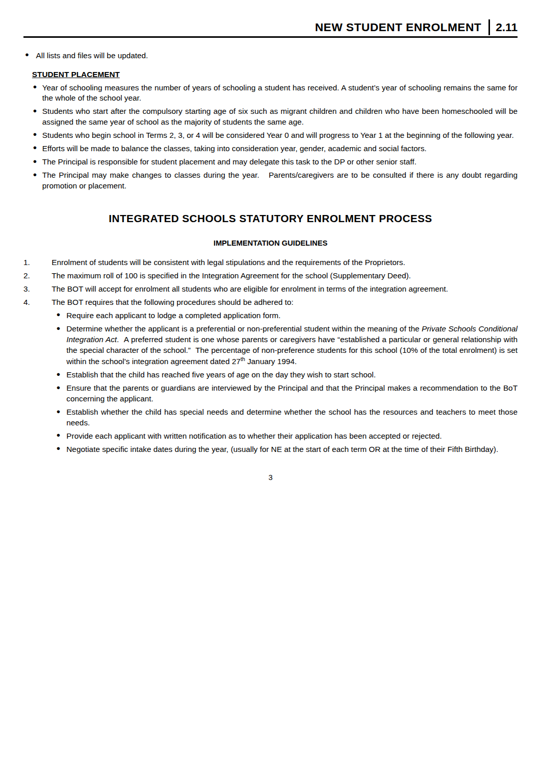New Student Enrolment 2.11
All lists and files will be updated.
STUDENT PLACEMENT
Year of schooling measures the number of years of schooling a student has received. A student’s year of schooling remains the same for the whole of the school year.
Students who start after the compulsory starting age of six such as migrant children and children who have been homeschooled will be assigned the same year of school as the majority of students the same age.
Students who begin school in Terms 2, 3, or 4 will be considered Year 0 and will progress to Year 1 at the beginning of the following year.
Efforts will be made to balance the classes, taking into consideration year, gender, academic and social factors.
The Principal is responsible for student placement and may delegate this task to the DP or other senior staff.
The Principal may make changes to classes during the year. Parents/caregivers are to be consulted if there is any doubt regarding promotion or placement.
Integrated Schools Statutory Enrolment Process
IMPLEMENTATION GUIDELINES
Enrolment of students will be consistent with legal stipulations and the requirements of the Proprietors.
The maximum roll of 100 is specified in the Integration Agreement for the school (Supplementary Deed).
The BOT will accept for enrolment all students who are eligible for enrolment in terms of the integration agreement.
The BOT requires that the following procedures should be adhered to:
Require each applicant to lodge a completed application form.
Determine whether the applicant is a preferential or non-preferential student within the meaning of the Private Schools Conditional Integration Act. A preferred student is one whose parents or caregivers have “established a particular or general relationship with the special character of the school.” The percentage of non-preference students for this school (10% of the total enrolment) is set within the school’s integration agreement dated 27th January 1994.
Establish that the child has reached five years of age on the day they wish to start school.
Ensure that the parents or guardians are interviewed by the Principal and that the Principal makes a recommendation to the BoT concerning the applicant.
Establish whether the child has special needs and determine whether the school has the resources and teachers to meet those needs.
Provide each applicant with written notification as to whether their application has been accepted or rejected.
Negotiate specific intake dates during the year, (usually for NE at the start of each term OR at the time of their Fifth Birthday).
3